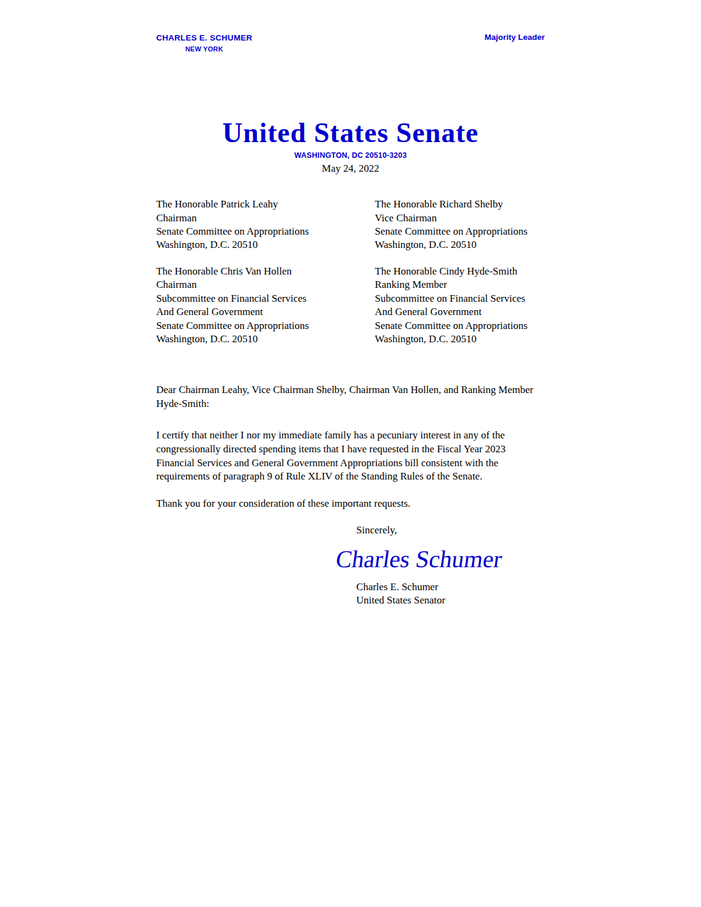CHARLES E. SCHUMER
NEW YORK
Majority Leader
United States Senate
WASHINGTON, DC 20510-3203
May 24, 2022
| The Honorable Patrick Leahy Chairman Senate Committee on Appropriations Washington, D.C. 20510 | The Honorable Richard Shelby Vice Chairman Senate Committee on Appropriations Washington, D.C. 20510 |
| The Honorable Chris Van Hollen Chairman Subcommittee on Financial Services And General Government Senate Committee on Appropriations Washington, D.C. 20510 | The Honorable Cindy Hyde-Smith Ranking Member Subcommittee on Financial Services And General Government Senate Committee on Appropriations Washington, D.C. 20510 |
Dear Chairman Leahy, Vice Chairman Shelby, Chairman Van Hollen, and Ranking Member Hyde-Smith:
I certify that neither I nor my immediate family has a pecuniary interest in any of the congressionally directed spending items that I have requested in the Fiscal Year 2023 Financial Services and General Government Appropriations bill consistent with the requirements of paragraph 9 of Rule XLIV of the Standing Rules of the Senate.
Thank you for your consideration of these important requests.
Sincerely,
Charles Schumer
Charles E. Schumer
United States Senator